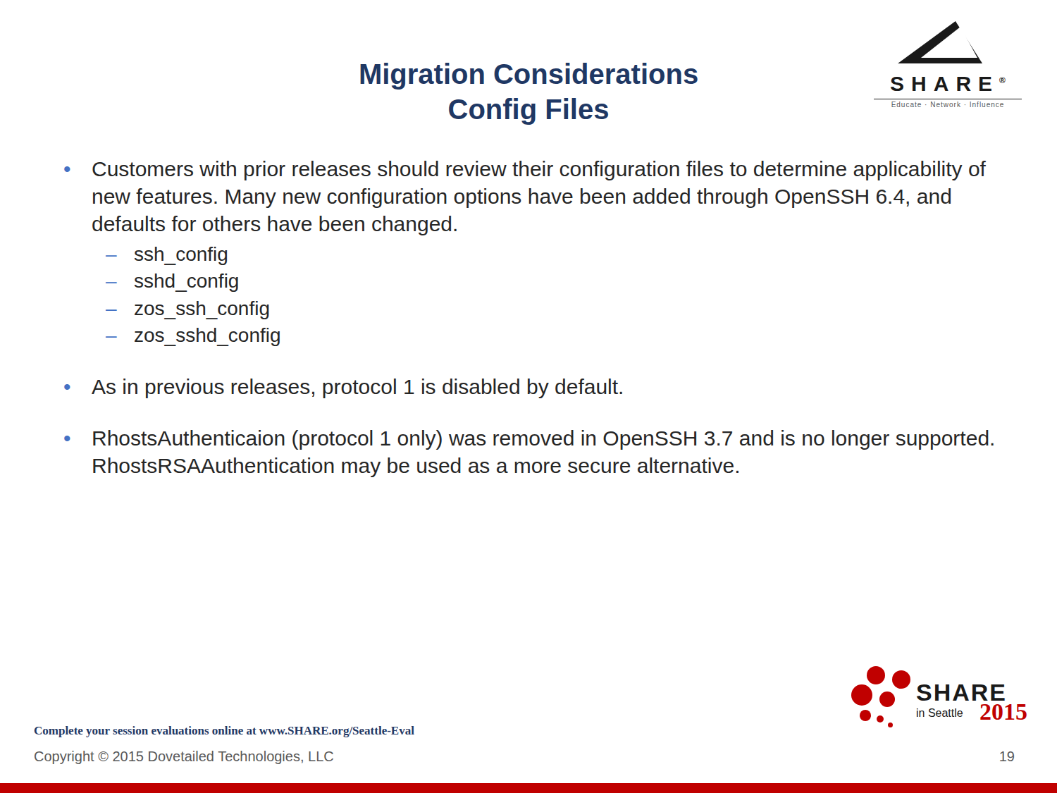SHARE®
Educate · Network · Influence
Migration Considerations
Config Files
Customers with prior releases should review their configuration files to determine applicability of new features. Many new configuration options have been added through OpenSSH 6.4, and defaults for others have been changed.
ssh_config
sshd_config
zos_ssh_config
zos_sshd_config
As in previous releases, protocol 1 is disabled by default.
RhostsAuthenticaion (protocol 1 only) was removed in OpenSSH 3.7 and is no longer supported. RhostsRSAAuthentication may be used as a more secure alternative.
Complete your session evaluations online at www.SHARE.org/Seattle-Eval
Copyright © 2015 Dovetailed Technologies, LLC
19
SHARE
in Seattle
2015